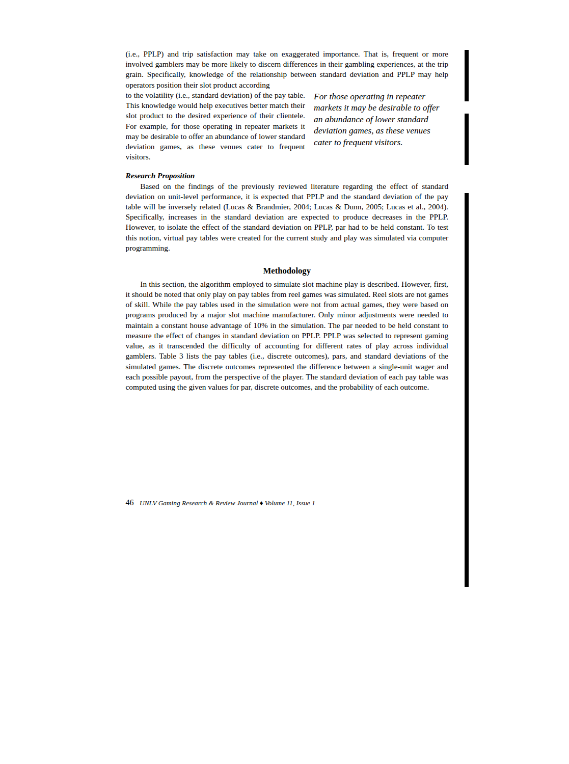(i.e., PPLP) and trip satisfaction may take on exaggerated importance. That is, frequent or more involved gamblers may be more likely to discern differences in their gambling experiences, at the trip grain. Specifically, knowledge of the relationship between standard deviation and PPLP may help operators position their slot product according
For those operating in repeater markets it may be desirable to offer an abundance of lower standard deviation games, as these venues cater to frequent visitors.
to the volatility (i.e., standard deviation) of the pay table. This knowledge would help executives better match their slot product to the desired experience of their clientele. For example, for those operating in repeater markets it may be desirable to offer an abundance of lower standard deviation games, as these venues cater to frequent visitors.
Research Proposition
Based on the findings of the previously reviewed literature regarding the effect of standard deviation on unit-level performance, it is expected that PPLP and the standard deviation of the pay table will be inversely related (Lucas & Brandmier, 2004; Lucas & Dunn, 2005; Lucas et al., 2004). Specifically, increases in the standard deviation are expected to produce decreases in the PPLP. However, to isolate the effect of the standard deviation on PPLP, par had to be held constant. To test this notion, virtual pay tables were created for the current study and play was simulated via computer programming.
Methodology
In this section, the algorithm employed to simulate slot machine play is described. However, first, it should be noted that only play on pay tables from reel games was simulated. Reel slots are not games of skill. While the pay tables used in the simulation were not from actual games, they were based on programs produced by a major slot machine manufacturer. Only minor adjustments were needed to maintain a constant house advantage of 10% in the simulation. The par needed to be held constant to measure the effect of changes in standard deviation on PPLP. PPLP was selected to represent gaming value, as it transcended the difficulty of accounting for different rates of play across individual gamblers. Table 3 lists the pay tables (i.e., discrete outcomes), pars, and standard deviations of the simulated games. The discrete outcomes represented the difference between a single-unit wager and each possible payout, from the perspective of the player. The standard deviation of each pay table was computed using the given values for par, discrete outcomes, and the probability of each outcome.
46 UNLV Gaming Research & Review Journal ♦ Volume 11, Issue 1